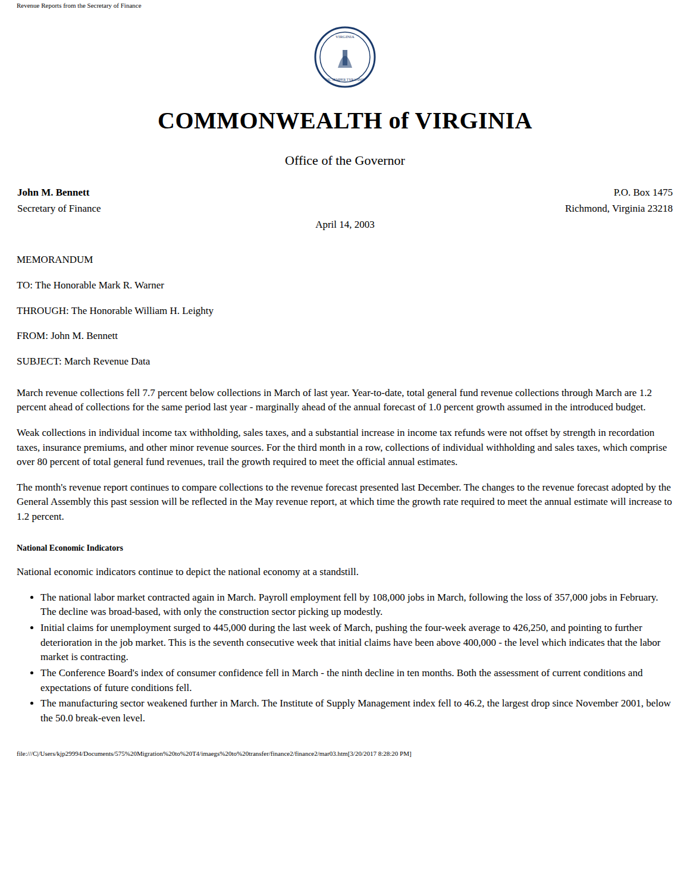Revenue Reports from the Secretary of Finance
COMMONWEALTH of VIRGINIA
Office of the Governor
| John M. Bennett | | P.O. Box 1475 |
| Secretary of Finance | | Richmond, Virginia 23218 |
| | April 14, 2003 | |
MEMORANDUM
TO: The Honorable Mark R. Warner
THROUGH: The Honorable William H. Leighty
FROM: John M. Bennett
SUBJECT: March Revenue Data
March revenue collections fell 7.7 percent below collections in March of last year. Year-to-date, total general fund revenue collections through March are 1.2 percent ahead of collections for the same period last year - marginally ahead of the annual forecast of 1.0 percent growth assumed in the introduced budget.
Weak collections in individual income tax withholding, sales taxes, and a substantial increase in income tax refunds were not offset by strength in recordation taxes, insurance premiums, and other minor revenue sources. For the third month in a row, collections of individual withholding and sales taxes, which comprise over 80 percent of total general fund revenues, trail the growth required to meet the official annual estimates.
The month's revenue report continues to compare collections to the revenue forecast presented last December. The changes to the revenue forecast adopted by the General Assembly this past session will be reflected in the May revenue report, at which time the growth rate required to meet the annual estimate will increase to 1.2 percent.
National Economic Indicators
National economic indicators continue to depict the national economy at a standstill.
The national labor market contracted again in March. Payroll employment fell by 108,000 jobs in March, following the loss of 357,000 jobs in February. The decline was broad-based, with only the construction sector picking up modestly.
Initial claims for unemployment surged to 445,000 during the last week of March, pushing the four-week average to 426,250, and pointing to further deterioration in the job market. This is the seventh consecutive week that initial claims have been above 400,000 - the level which indicates that the labor market is contracting.
The Conference Board's index of consumer confidence fell in March - the ninth decline in ten months. Both the assessment of current conditions and expectations of future conditions fell.
The manufacturing sector weakened further in March. The Institute of Supply Management index fell to 46.2, the largest drop since November 2001, below the 50.0 break-even level.
file:///C|/Users/kjp29994/Documents/575%20Migration%20to%20T4/imaegs%20to%20transfer/finance2/finance2/mar03.htm[3/20/2017 8:28:20 PM]